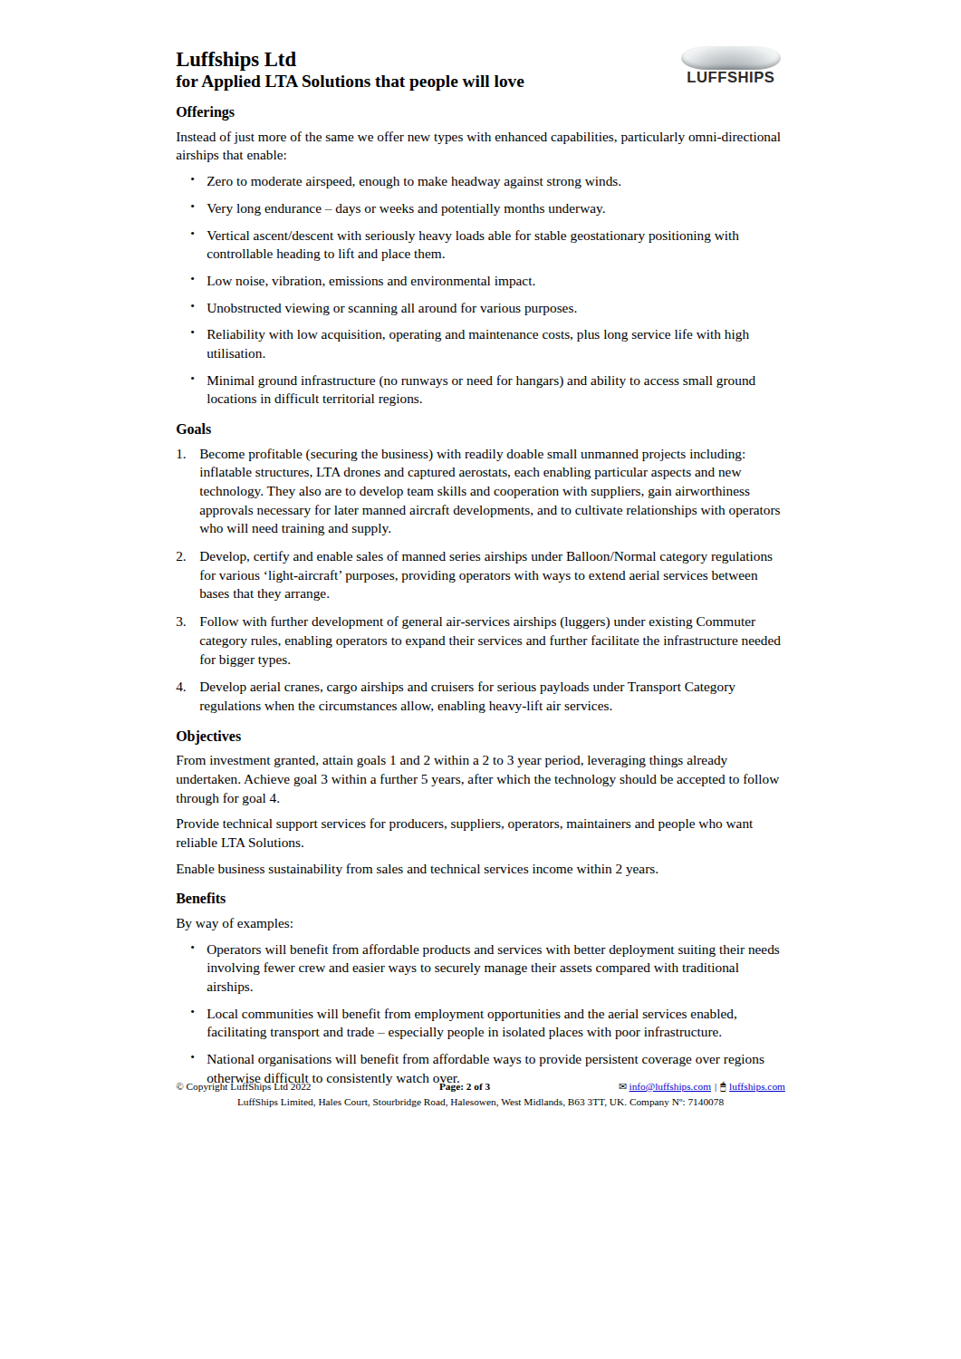Luff Ships
Luffships Ltd
for Applied LTA Solutions that people will love
Offerings
Instead of just more of the same we offer new types with enhanced capabilities, particularly omni-directional airships that enable:
Zero to moderate airspeed, enough to make headway against strong winds.
Very long endurance – days or weeks and potentially months underway.
Vertical ascent/descent with seriously heavy loads able for stable geostationary positioning with controllable heading to lift and place them.
Low noise, vibration, emissions and environmental impact.
Unobstructed viewing or scanning all around for various purposes.
Reliability with low acquisition, operating and maintenance costs, plus long service life with high utilisation.
Minimal ground infrastructure (no runways or need for hangars) and ability to access small ground locations in difficult territorial regions.
Goals
Become profitable (securing the business) with readily doable small unmanned projects including: inflatable structures, LTA drones and captured aerostats, each enabling particular aspects and new technology. They also are to develop team skills and cooperation with suppliers, gain airworthiness approvals necessary for later manned aircraft developments, and to cultivate relationships with operators who will need training and supply.
Develop, certify and enable sales of manned series airships under Balloon/Normal category regulations for various ‘light-aircraft’ purposes, providing operators with ways to extend aerial services between bases that they arrange.
Follow with further development of general air-services airships (luggers) under existing Commuter category rules, enabling operators to expand their services and further facilitate the infrastructure needed for bigger types.
Develop aerial cranes, cargo airships and cruisers for serious payloads under Transport Category regulations when the circumstances allow, enabling heavy-lift air services.
Objectives
From investment granted, attain goals 1 and 2 within a 2 to 3 year period, leveraging things already undertaken. Achieve goal 3 within a further 5 years, after which the technology should be accepted to follow through for goal 4.
Provide technical support services for producers, suppliers, operators, maintainers and people who want reliable LTA Solutions.
Enable business sustainability from sales and technical services income within 2 years.
Benefits
By way of examples:
Operators will benefit from affordable products and services with better deployment suiting their needs involving fewer crew and easier ways to securely manage their assets compared with traditional airships.
Local communities will benefit from employment opportunities and the aerial services enabled, facilitating transport and trade – especially people in isolated places with poor infrastructure.
National organisations will benefit from affordable ways to provide persistent coverage over regions otherwise difficult to consistently watch over.
© Copyright LuffShips Ltd 2022 Page: 2 of 3 ✉ info@luffships.com|🖱 luffships.com
LuffShips Limited, Hales Court, Stourbridge Road, Halesowen, West Midlands, B63 3TT, UK. Company Nº: 7140078